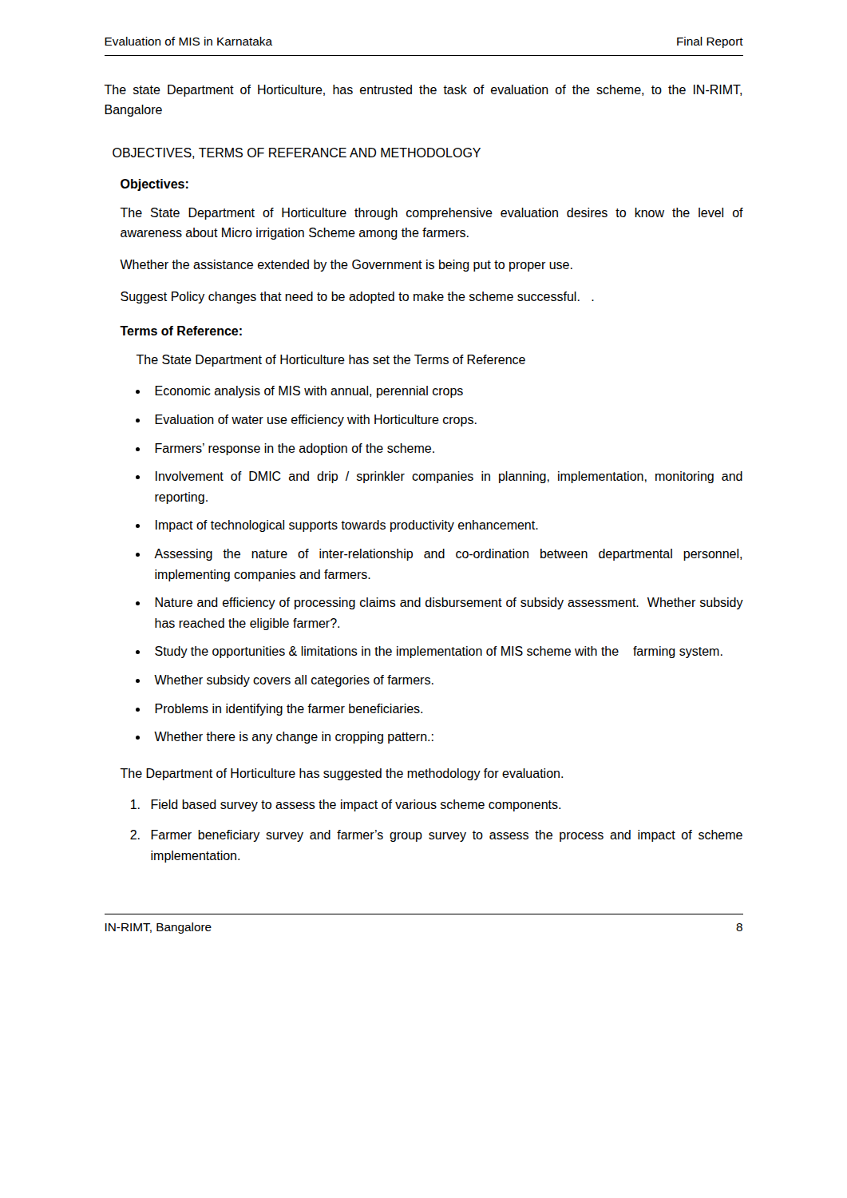Evaluation of MIS in Karnataka Final Report
The state Department of Horticulture, has entrusted the task of evaluation of the scheme, to the IN-RIMT, Bangalore
OBJECTIVES, TERMS OF REFERANCE AND METHODOLOGY
Objectives:
The State Department of Horticulture through comprehensive evaluation desires to know the level of awareness about Micro irrigation Scheme among the farmers.
Whether the assistance extended by the Government is being put to proper use.
Suggest Policy changes that need to be adopted to make the scheme successful. .
Terms of Reference:
The State Department of Horticulture has set the Terms of Reference
Economic analysis of MIS with annual, perennial crops
Evaluation of water use efficiency with Horticulture crops.
Farmers’ response in the adoption of the scheme.
Involvement of DMIC and drip / sprinkler companies in planning, implementation, monitoring and reporting.
Impact of technological supports towards productivity enhancement.
Assessing the nature of inter-relationship and co-ordination between departmental personnel, implementing companies and farmers.
Nature and efficiency of processing claims and disbursement of subsidy assessment. Whether subsidy has reached the eligible farmer?.
Study the opportunities & limitations in the implementation of MIS scheme with the farming system.
Whether subsidy covers all categories of farmers.
Problems in identifying the farmer beneficiaries.
Whether there is any change in cropping pattern.:
The Department of Horticulture has suggested the methodology for evaluation.
Field based survey to assess the impact of various scheme components.
Farmer beneficiary survey and farmer’s group survey to assess the process and impact of scheme implementation.
IN-RIMT, Bangalore 8